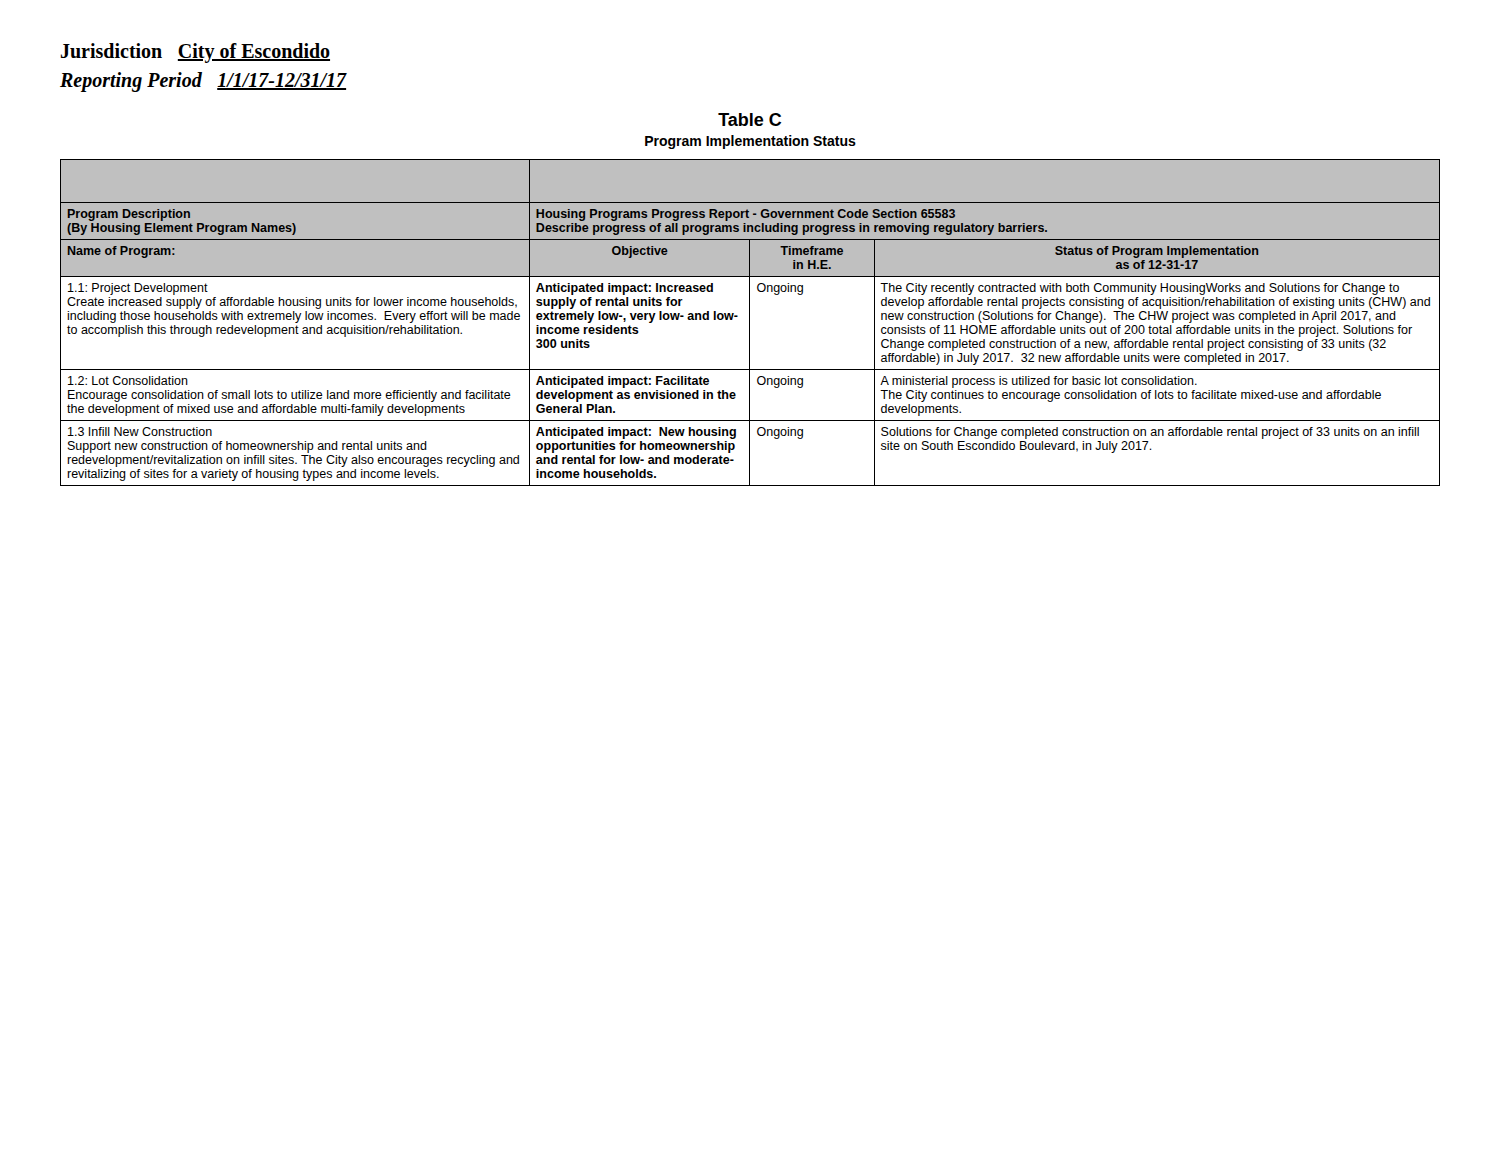Jurisdiction City of Escondido
Reporting Period 1/1/17-12/31/17
Table C
Program Implementation Status
| Program Description (By Housing Element Program Names) | Housing Programs Progress Report - Government Code Section 65583 Describe progress of all programs including progress in removing regulatory barriers. |
| Name of Program: | Objective | Timeframe in H.E. | Status of Program Implementation as of 12-31-17 |
| 1.1: Project Development Create increased supply of affordable housing units for lower income households, including those households with extremely low incomes. Every effort will be made to accomplish this through redevelopment and acquisition/rehabilitation. | Anticipated impact: Increased supply of rental units for extremely low-, very low- and low-income residents 300 units | Ongoing | The City recently contracted with both Community HousingWorks and Solutions for Change to develop affordable rental projects consisting of acquisition/rehabilitation of existing units (CHW) and new construction (Solutions for Change). The CHW project was completed in April 2017, and consists of 11 HOME affordable units out of 200 total affordable units in the project. Solutions for Change completed construction of a new, affordable rental project consisting of 33 units (32 affordable) in July 2017. 32 new affordable units were completed in 2017. |
| 1.2: Lot Consolidation Encourage consolidation of small lots to utilize land more efficiently and facilitate the development of mixed use and affordable multi-family developments | Anticipated impact: Facilitate development as envisioned in the General Plan. | Ongoing | A ministerial process is utilized for basic lot consolidation. The City continues to encourage consolidation of lots to facilitate mixed-use and affordable developments. |
| 1.3 Infill New Construction Support new construction of homeownership and rental units and redevelopment/revitalization on infill sites. The City also encourages recycling and revitalizing of sites for a variety of housing types and income levels. | Anticipated impact: New housing opportunities for homeownership and rental for low- and moderate-income households. | Ongoing | Solutions for Change completed construction on an affordable rental project of 33 units on an infill site on South Escondido Boulevard, in July 2017. |